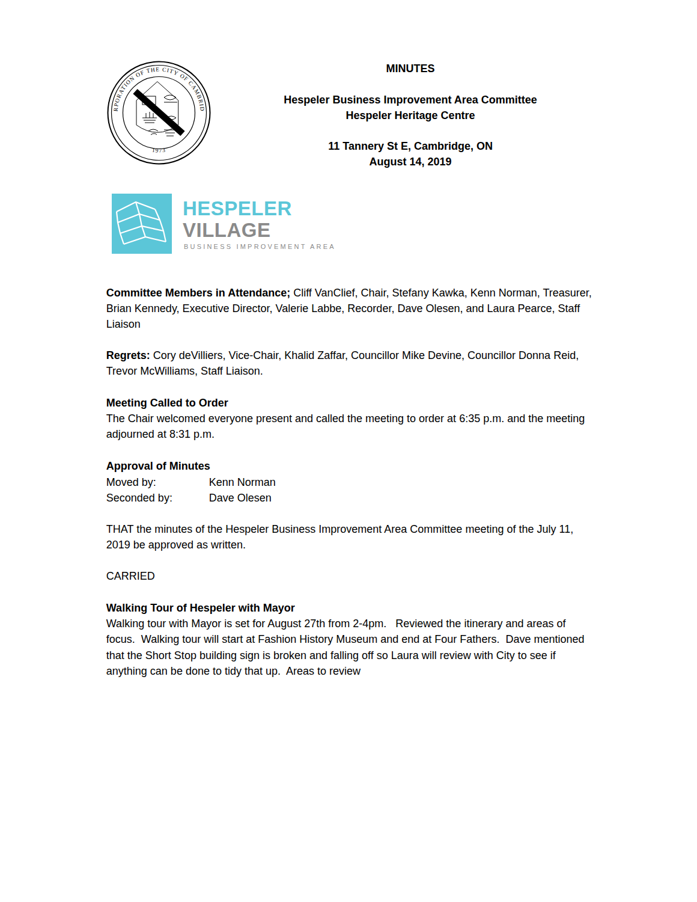CORPORATION OF THE CITY OF CAMBRIDGE 1973
MINUTES
Hespeler Business Improvement Area Committee
Hespeler Heritage Centre
11 Tannery St E, Cambridge, ON
August 14, 2019
HESPELER VILLAGE BUSINESS IMPROVEMENT AREA
Committee Members in Attendance; Cliff VanClief, Chair, Stefany Kawka, Kenn Norman, Treasurer, Brian Kennedy, Executive Director, Valerie Labbe, Recorder, Dave Olesen, and Laura Pearce, Staff Liaison
Regrets: Cory deVilliers, Vice-Chair, Khalid Zaffar, Councillor Mike Devine, Councillor Donna Reid, Trevor McWilliams, Staff Liaison.
Meeting Called to Order
The Chair welcomed everyone present and called the meeting to order at 6:35 p.m. and the meeting adjourned at 8:31 p.m.
Approval of Minutes
Moved by: Kenn Norman
Seconded by: Dave Olesen
THAT the minutes of the Hespeler Business Improvement Area Committee meeting of the July 11, 2019 be approved as written.
CARRIED
Walking Tour of Hespeler with Mayor
Walking tour with Mayor is set for August 27th from 2-4pm. Reviewed the itinerary and areas of focus. Walking tour will start at Fashion History Museum and end at Four Fathers. Dave mentioned that the Short Stop building sign is broken and falling off so Laura will review with City to see if anything can be done to tidy that up. Areas to review